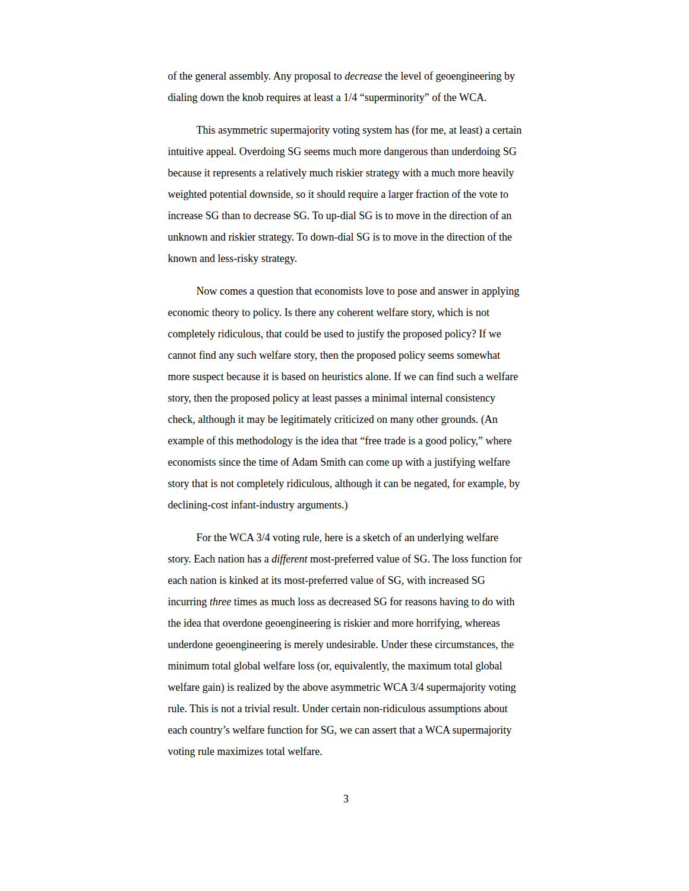of the general assembly. Any proposal to decrease the level of geoengineering by dialing down the knob requires at least a 1/4 “superminority” of the WCA.
This asymmetric supermajority voting system has (for me, at least) a certain intuitive appeal. Overdoing SG seems much more dangerous than underdoing SG because it represents a relatively much riskier strategy with a much more heavily weighted potential downside, so it should require a larger fraction of the vote to increase SG than to decrease SG. To up-dial SG is to move in the direction of an unknown and riskier strategy. To down-dial SG is to move in the direction of the known and less-risky strategy.
Now comes a question that economists love to pose and answer in applying economic theory to policy. Is there any coherent welfare story, which is not completely ridiculous, that could be used to justify the proposed policy? If we cannot find any such welfare story, then the proposed policy seems somewhat more suspect because it is based on heuristics alone. If we can find such a welfare story, then the proposed policy at least passes a minimal internal consistency check, although it may be legitimately criticized on many other grounds. (An example of this methodology is the idea that “free trade is a good policy,” where economists since the time of Adam Smith can come up with a justifying welfare story that is not completely ridiculous, although it can be negated, for example, by declining-cost infant-industry arguments.)
For the WCA 3/4 voting rule, here is a sketch of an underlying welfare story. Each nation has a different most-preferred value of SG. The loss function for each nation is kinked at its most-preferred value of SG, with increased SG incurring three times as much loss as decreased SG for reasons having to do with the idea that overdone geoengineering is riskier and more horrifying, whereas underdone geoengineering is merely undesirable. Under these circumstances, the minimum total global welfare loss (or, equivalently, the maximum total global welfare gain) is realized by the above asymmetric WCA 3/4 supermajority voting rule. This is not a trivial result. Under certain non-ridiculous assumptions about each country’s welfare function for SG, we can assert that a WCA supermajority voting rule maximizes total welfare.
3